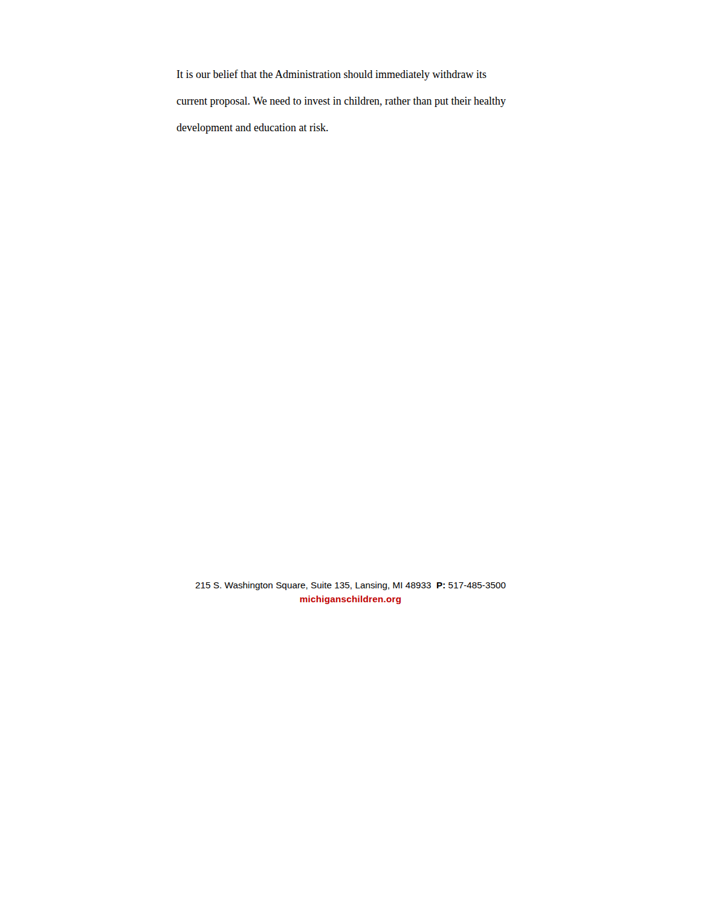It is our belief that the Administration should immediately withdraw its current proposal. We need to invest in children, rather than put their healthy development and education at risk.
215 S. Washington Square, Suite 135, Lansing, MI 48933 P: 517-485-3500
michiganschildren.org